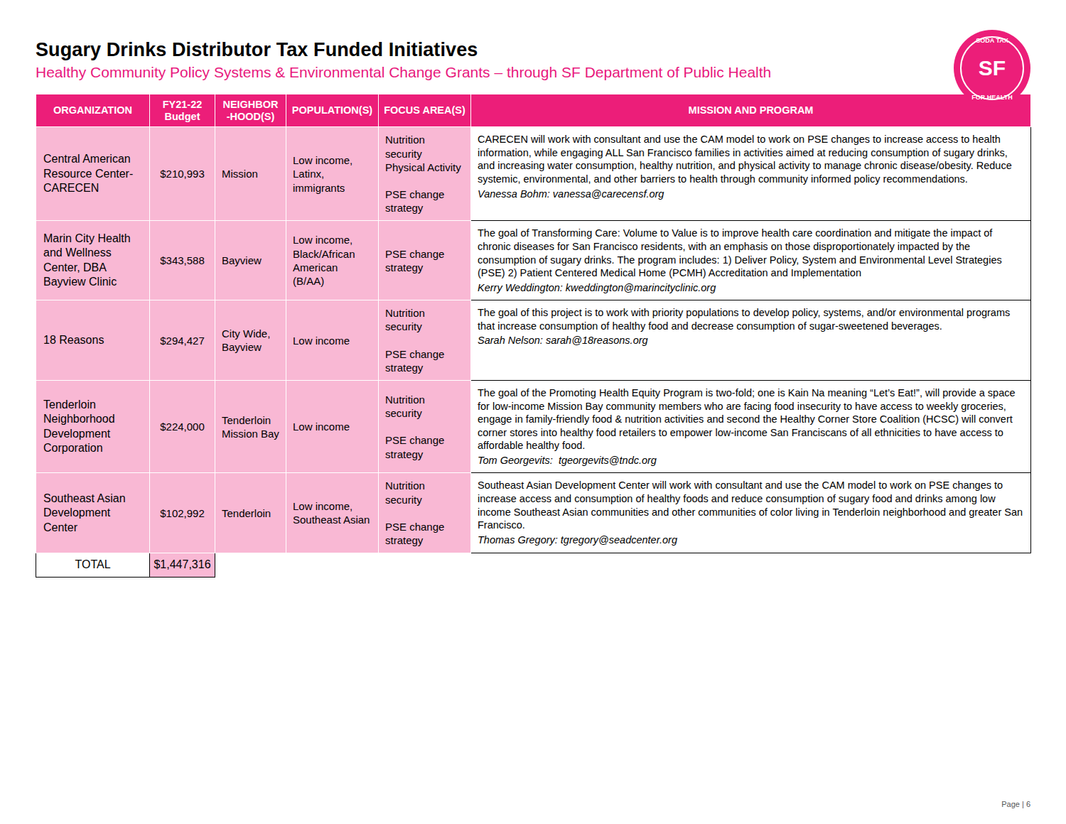Sugary Drinks Distributor Tax Funded Initiatives
Healthy Community Policy Systems & Environmental Change Grants – through SF Department of Public Health
SODA TAX FOR HEALTH SF
| ORGANIZATION | FY21-22 Budget | NEIGHBOR -HOOD(S) | POPULATION(S) | FOCUS AREA(S) | MISSION AND PROGRAM |
| --- | --- | --- | --- | --- | --- |
| Central American Resource Center- CARECEN | $210,993 | Mission | Low income, Latinx, immigrants | Nutrition security Physical Activity PSE change strategy | CARECEN will work with consultant and use the CAM model to work on PSE changes to increase access to health information, while engaging ALL San Francisco families in activities aimed at reducing consumption of sugary drinks, and increasing water consumption, healthy nutrition, and physical activity to manage chronic disease/obesity. Reduce systemic, environmental, and other barriers to health through community informed policy recommendations. Vanessa Bohm: vanessa@carecensf.org |
| Marin City Health and Wellness Center, DBA Bayview Clinic | $343,588 | Bayview | Low income, Black/African American (B/AA) | PSE change strategy | The goal of Transforming Care: Volume to Value is to improve health care coordination and mitigate the impact of chronic diseases for San Francisco residents, with an emphasis on those disproportionately impacted by the consumption of sugary drinks. The program includes: 1) Deliver Policy, System and Environmental Level Strategies (PSE) 2) Patient Centered Medical Home (PCMH) Accreditation and Implementation Kerry Weddington: kweddington@marincityclinic.org |
| 18 Reasons | $294,427 | City Wide, Bayview | Low income | Nutrition security PSE change strategy | The goal of this project is to work with priority populations to develop policy, systems, and/or environmental programs that increase consumption of healthy food and decrease consumption of sugar-sweetened beverages. Sarah Nelson: sarah@18reasons.org |
| Tenderloin Neighborhood Development Corporation | $224,000 | Tenderloin Mission Bay | Low income | Nutrition security PSE change strategy | The goal of the Promoting Health Equity Program is two-fold; one is Kain Na meaning “Let’s Eat!”, will provide a space for low-income Mission Bay community members who are facing food insecurity to have access to weekly groceries, engage in family-friendly food & nutrition activities and second the Healthy Corner Store Coalition (HCSC) will convert corner stores into healthy food retailers to empower low-income San Franciscans of all ethnicities to have access to affordable healthy food. Tom Georgevits: tgeorgevits@tndc.org |
| Southeast Asian Development Center | $102,992 | Tenderloin | Low income, Southeast Asian | Nutrition security PSE change strategy | Southeast Asian Development Center will work with consultant and use the CAM model to work on PSE changes to increase access and consumption of healthy foods and reduce consumption of sugary food and drinks among low income Southeast Asian communities and other communities of color living in Tenderloin neighborhood and greater San Francisco. Thomas Gregory: tgregory@seadcenter.org |
| TOTAL | $1,447,316 | | | | |
Page | 6